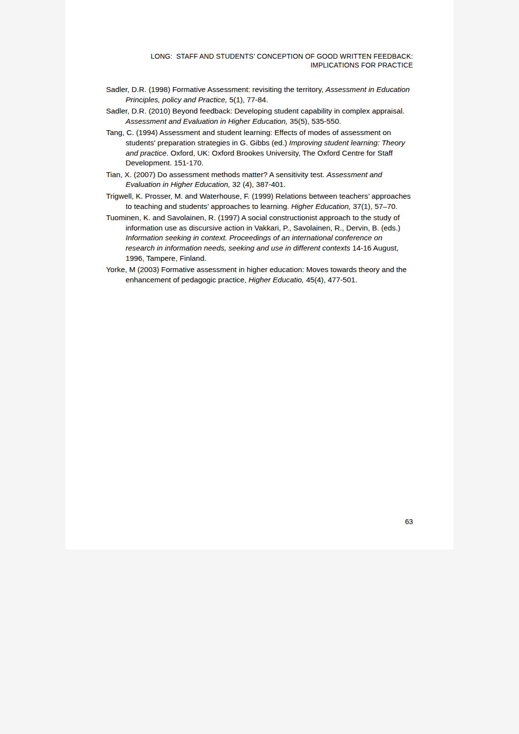LONG: STAFF AND STUDENTS’ CONCEPTION OF GOOD WRITTEN FEEDBACK: IMPLICATIONS FOR PRACTICE
Sadler, D.R. (1998) Formative Assessment: revisiting the territory, Assessment in Education Principles, policy and Practice, 5(1), 77-84.
Sadler, D.R. (2010) Beyond feedback: Developing student capability in complex appraisal. Assessment and Evaluation in Higher Education, 35(5), 535-550.
Tang, C. (1994) Assessment and student learning: Effects of modes of assessment on students' preparation strategies in G. Gibbs (ed.) Improving student learning: Theory and practice. Oxford, UK: Oxford Brookes University, The Oxford Centre for Staff Development. 151-170.
Tian, X. (2007) Do assessment methods matter? A sensitivity test. Assessment and Evaluation in Higher Education, 32 (4), 387-401.
Trigwell, K. Prosser, M. and Waterhouse, F. (1999) Relations between teachers’ approaches to teaching and students’ approaches to learning. Higher Education, 37(1), 57–70.
Tuominen, K. and Savolainen, R. (1997) A social constructionist approach to the study of information use as discursive action in Vakkari, P., Savolainen, R., Dervin, B. (eds.) Information seeking in context. Proceedings of an international conference on research in information needs, seeking and use in different contexts 14-16 August, 1996, Tampere, Finland.
Yorke, M (2003) Formative assessment in higher education: Moves towards theory and the enhancement of pedagogic practice, Higher Educatio, 45(4), 477-501.
63